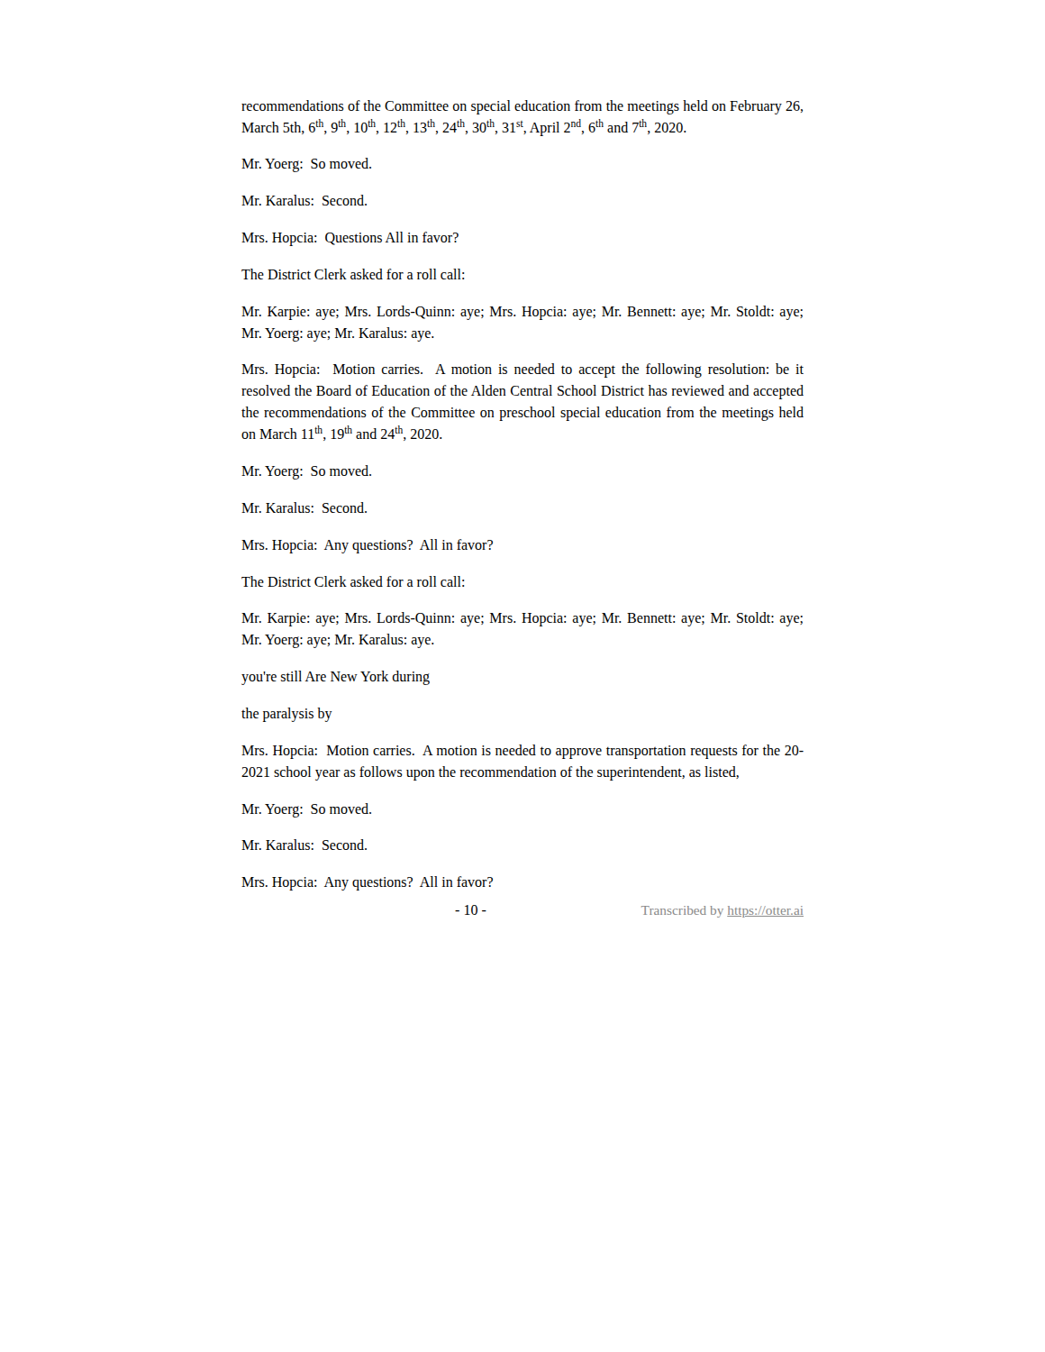recommendations of the Committee on special education from the meetings held on February 26, March 5th, 6th, 9th, 10th, 12th, 13th, 24th, 30th, 31st, April 2nd, 6th and 7th, 2020.
Mr. Yoerg: So moved.
Mr. Karalus: Second.
Mrs. Hopcia: Questions All in favor?
The District Clerk asked for a roll call:
Mr. Karpie: aye; Mrs. Lords-Quinn: aye; Mrs. Hopcia: aye; Mr. Bennett: aye; Mr. Stoldt: aye; Mr. Yoerg: aye; Mr. Karalus: aye.
Mrs. Hopcia: Motion carries. A motion is needed to accept the following resolution: be it resolved the Board of Education of the Alden Central School District has reviewed and accepted the recommendations of the Committee on preschool special education from the meetings held on March 11th, 19th and 24th, 2020.
Mr. Yoerg: So moved.
Mr. Karalus: Second.
Mrs. Hopcia: Any questions? All in favor?
The District Clerk asked for a roll call:
Mr. Karpie: aye; Mrs. Lords-Quinn: aye; Mrs. Hopcia: aye; Mr. Bennett: aye; Mr. Stoldt: aye; Mr. Yoerg: aye; Mr. Karalus: aye.
you're still Are New York during
the paralysis by
Mrs. Hopcia: Motion carries. A motion is needed to approve transportation requests for the 20-2021 school year as follows upon the recommendation of the superintendent, as listed,
Mr. Yoerg: So moved.
Mr. Karalus: Second.
Mrs. Hopcia: Any questions? All in favor?
- 10 -
Transcribed by https://otter.ai